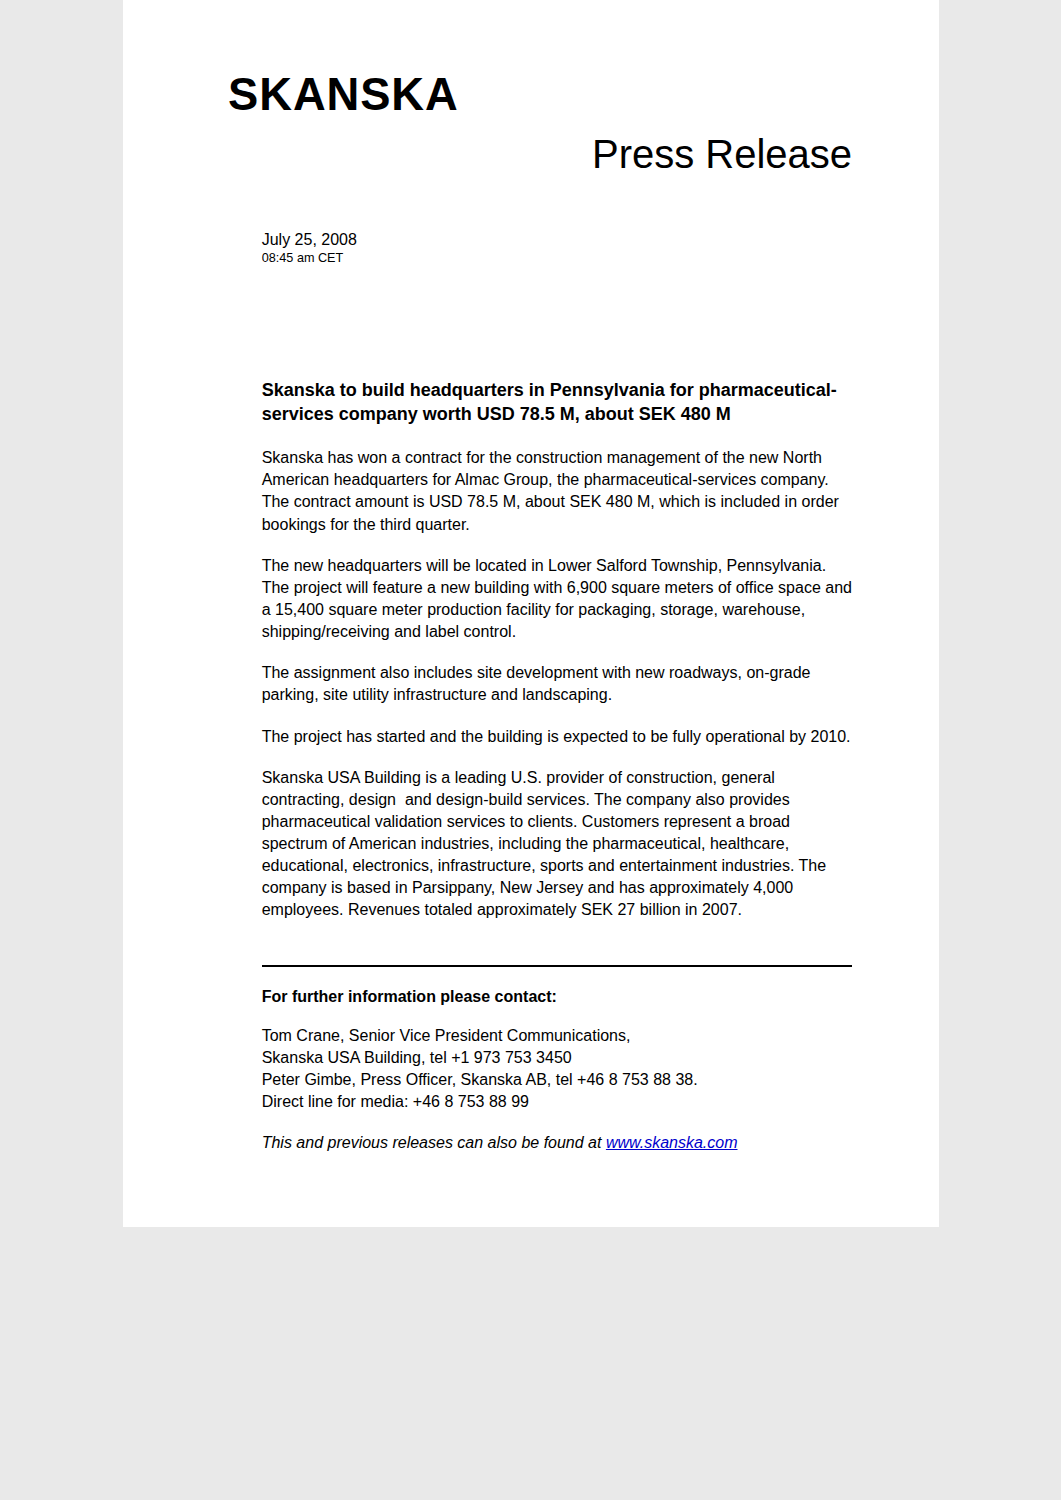SKANSKA
Press Release
July 25, 2008
08:45 am CET
Skanska to build headquarters in Pennsylvania for pharmaceutical-services company worth USD 78.5 M, about SEK 480 M
Skanska has won a contract for the construction management of the new North American headquarters for Almac Group, the pharmaceutical-services company. The contract amount is USD 78.5 M, about SEK 480 M, which is included in order bookings for the third quarter.
The new headquarters will be located in Lower Salford Township, Pennsylvania. The project will feature a new building with 6,900 square meters of office space and a 15,400 square meter production facility for packaging, storage, warehouse, shipping/receiving and label control.
The assignment also includes site development with new roadways, on-grade parking, site utility infrastructure and landscaping.
The project has started and the building is expected to be fully operational by 2010.
Skanska USA Building is a leading U.S. provider of construction, general contracting, design and design-build services. The company also provides pharmaceutical validation services to clients. Customers represent a broad spectrum of American industries, including the pharmaceutical, healthcare, educational, electronics, infrastructure, sports and entertainment industries. The company is based in Parsippany, New Jersey and has approximately 4,000 employees. Revenues totaled approximately SEK 27 billion in 2007.
For further information please contact:
Tom Crane, Senior Vice President Communications,
Skanska USA Building, tel +1 973 753 3450
Peter Gimbe, Press Officer, Skanska AB, tel +46 8 753 88 38.
Direct line for media: +46 8 753 88 99
This and previous releases can also be found at www.skanska.com